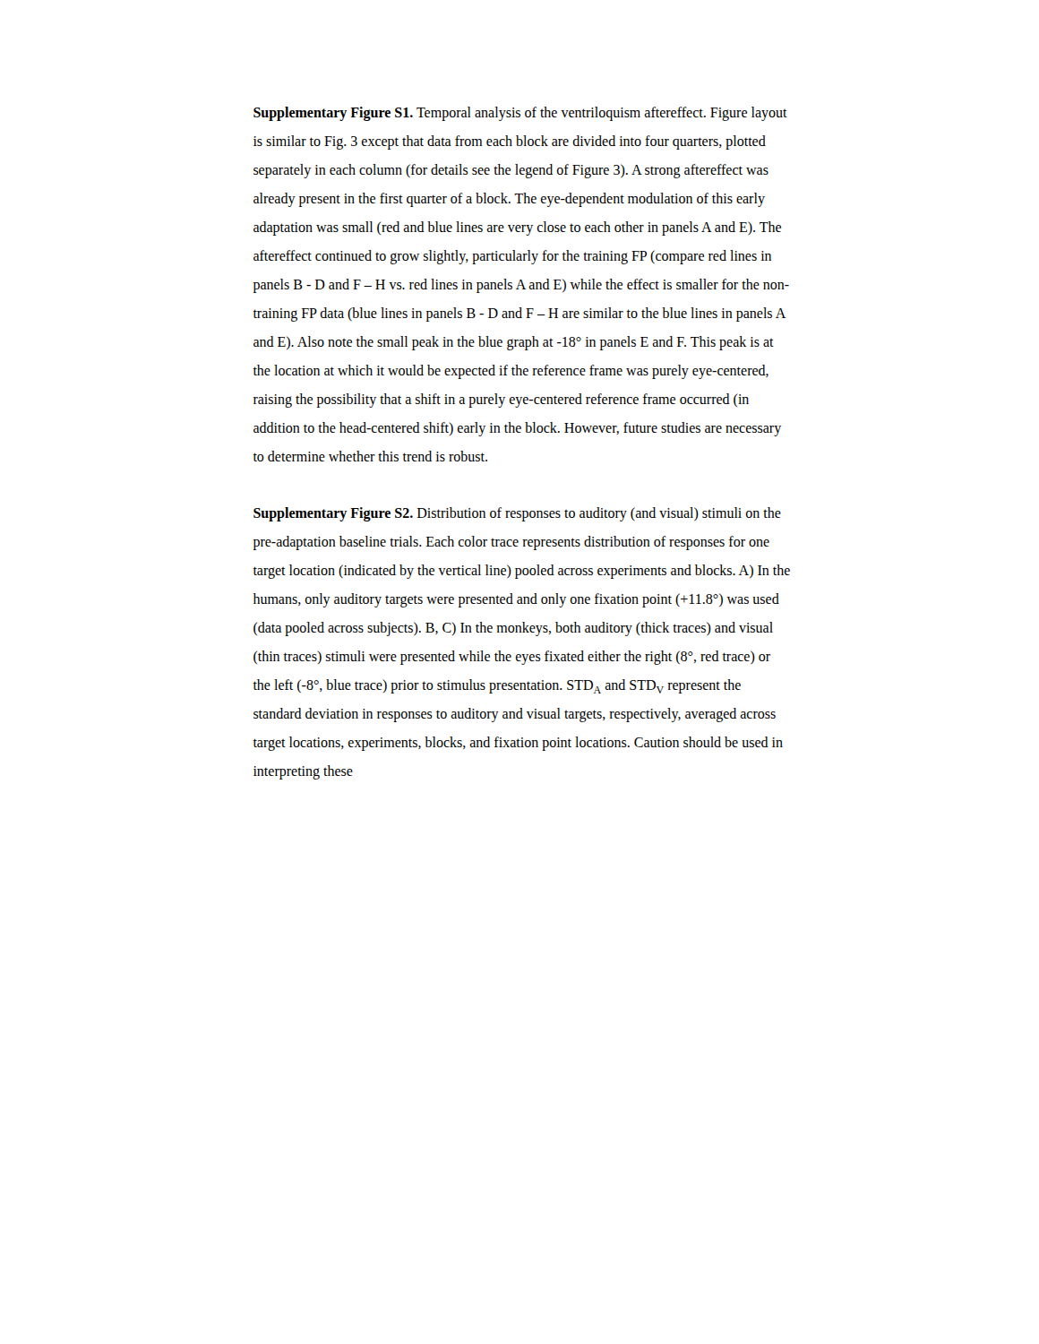Supplementary Figure S1. Temporal analysis of the ventriloquism aftereffect. Figure layout is similar to Fig. 3 except that data from each block are divided into four quarters, plotted separately in each column (for details see the legend of Figure 3). A strong aftereffect was already present in the first quarter of a block. The eye-dependent modulation of this early adaptation was small (red and blue lines are very close to each other in panels A and E). The aftereffect continued to grow slightly, particularly for the training FP (compare red lines in panels B - D and F – H vs. red lines in panels A and E) while the effect is smaller for the non-training FP data (blue lines in panels B - D and F – H are similar to the blue lines in panels A and E). Also note the small peak in the blue graph at -18° in panels E and F. This peak is at the location at which it would be expected if the reference frame was purely eye-centered, raising the possibility that a shift in a purely eye-centered reference frame occurred (in addition to the head-centered shift) early in the block. However, future studies are necessary to determine whether this trend is robust.
Supplementary Figure S2. Distribution of responses to auditory (and visual) stimuli on the pre-adaptation baseline trials. Each color trace represents distribution of responses for one target location (indicated by the vertical line) pooled across experiments and blocks. A) In the humans, only auditory targets were presented and only one fixation point (+11.8°) was used (data pooled across subjects). B, C) In the monkeys, both auditory (thick traces) and visual (thin traces) stimuli were presented while the eyes fixated either the right (8°, red trace) or the left (-8°, blue trace) prior to stimulus presentation. STDA and STDV represent the standard deviation in responses to auditory and visual targets, respectively, averaged across target locations, experiments, blocks, and fixation point locations. Caution should be used in interpreting these